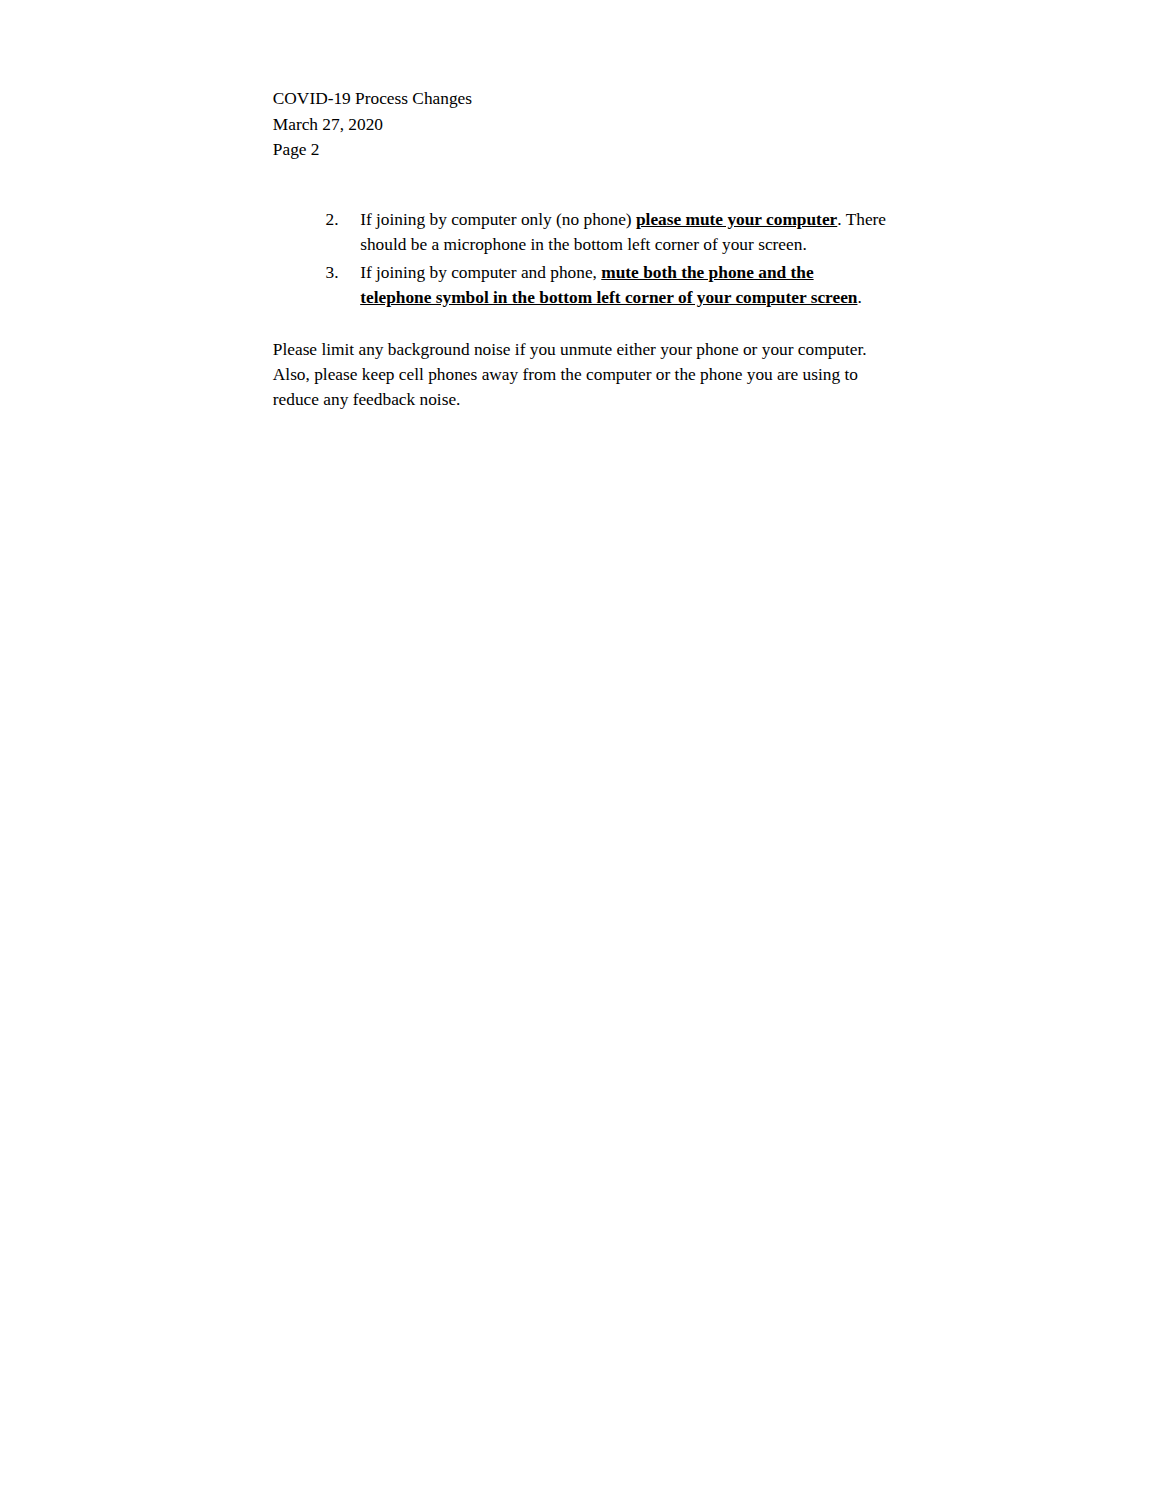COVID-19 Process Changes
March 27, 2020
Page 2
2. If joining by computer only (no phone) please mute your computer. There should be a microphone in the bottom left corner of your screen.
3. If joining by computer and phone, mute both the phone and the telephone symbol in the bottom left corner of your computer screen.
Please limit any background noise if you unmute either your phone or your computer. Also, please keep cell phones away from the computer or the phone you are using to reduce any feedback noise.